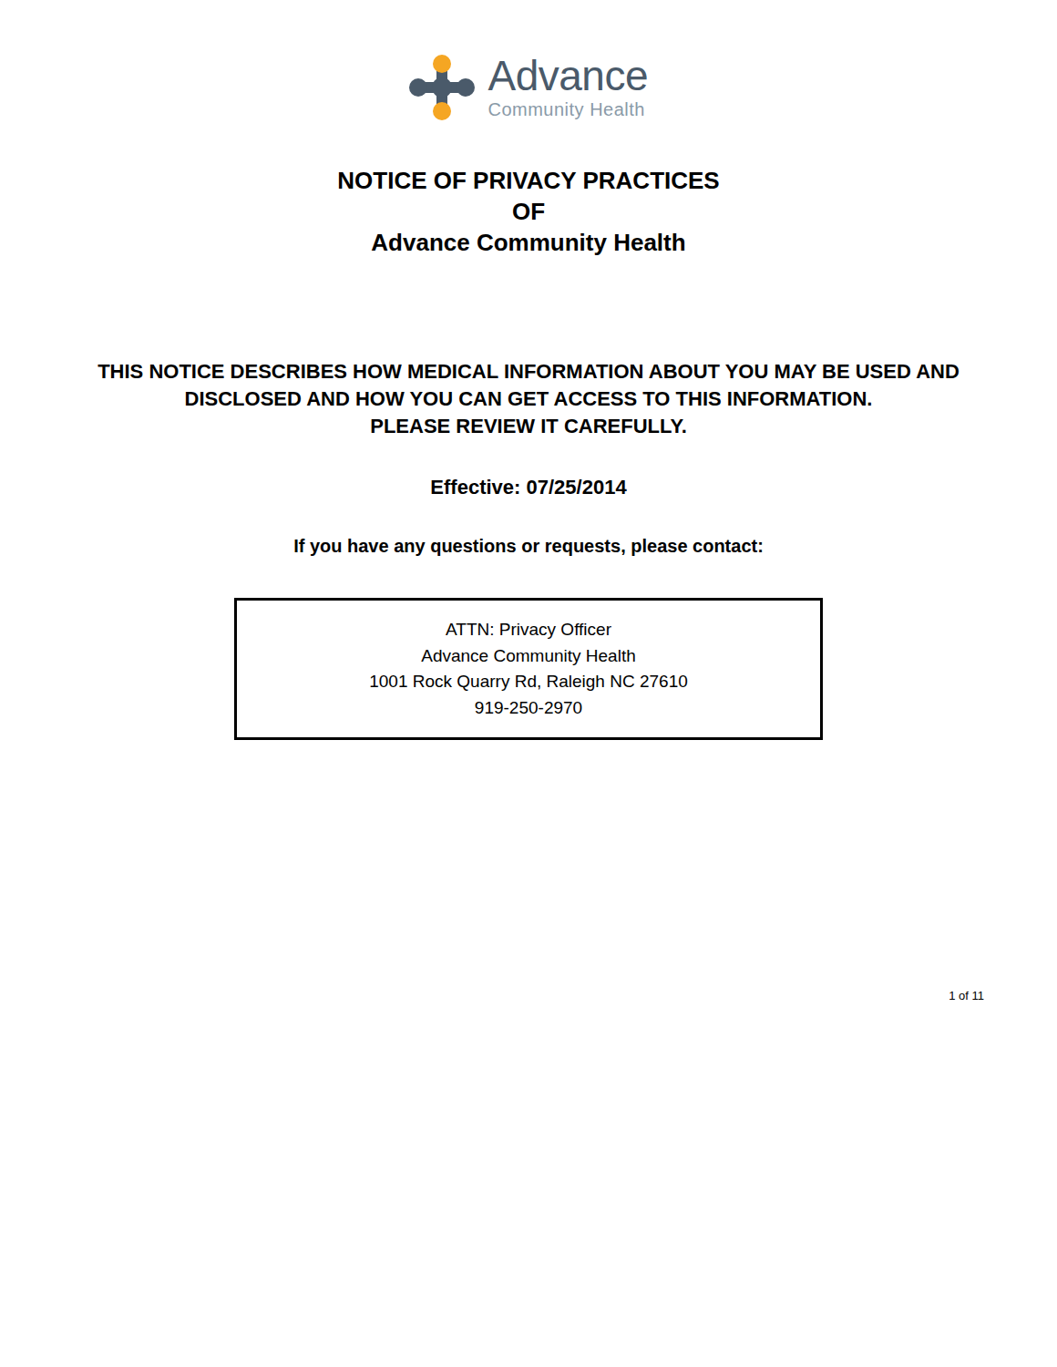Advance
Community Health
NOTICE OF PRIVACY PRACTICES
OF
Advance Community Health
THIS NOTICE DESCRIBES HOW MEDICAL INFORMATION ABOUT YOU MAY BE USED AND DISCLOSED AND HOW YOU CAN GET ACCESS TO THIS INFORMATION.
PLEASE REVIEW IT CAREFULLY.
Effective: 07/25/2014
If you have any questions or requests, please contact:
ATTN: Privacy Officer
Advance Community Health
1001 Rock Quarry Rd, Raleigh NC 27610
919-250-2970
1 of 11